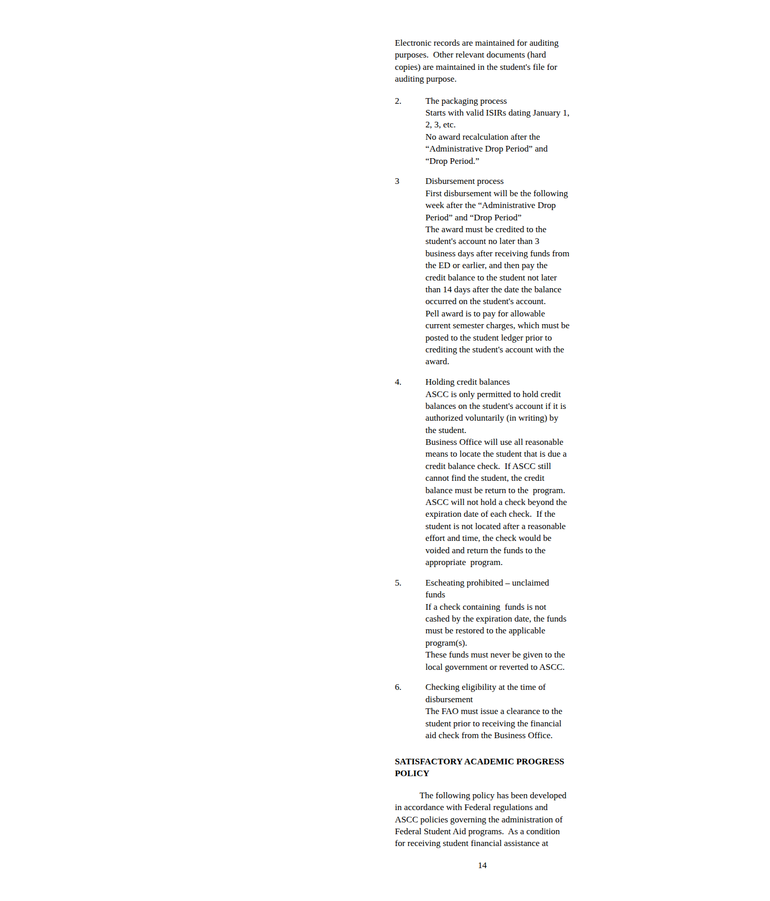Electronic records are maintained for auditing purposes. Other relevant documents (hard copies) are maintained in the student's file for auditing purpose.
2.
The packaging process
Starts with valid ISIRs dating January 1, 2, 3, etc.
No award recalculation after the “Administrative Drop Period” and “Drop Period.”
3
Disbursement process
First disbursement will be the following week after the “Administrative Drop Period” and “Drop Period”
The award must be credited to the student's account no later than 3 business days after receiving funds from the ED or earlier, and then pay the credit balance to the student not later than 14 days after the date the balance occurred on the student's account.
Pell award is to pay for allowable current semester charges, which must be posted to the student ledger prior to crediting the student's account with the award.
4.
Holding credit balances
ASCC is only permitted to hold credit balances on the student's account if it is authorized voluntarily (in writing) by the student.
Business Office will use all reasonable means to locate the student that is due a credit balance check. If ASCC still cannot find the student, the credit balance must be return to the program.
ASCC will not hold a check beyond the expiration date of each check. If the student is not located after a reasonable effort and time, the check would be voided and return the funds to the appropriate program.
5.
Escheating prohibited – unclaimed funds
If a check containing funds is not cashed by the expiration date, the funds must be restored to the applicable program(s).
These funds must never be given to the local government or reverted to ASCC.
6.
Checking eligibility at the time of disbursement
The FAO must issue a clearance to the student prior to receiving the financial aid check from the Business Office.
SATISFACTORY ACADEMIC PROGRESS POLICY
The following policy has been developed in accordance with Federal regulations and ASCC policies governing the administration of Federal Student Aid programs. As a condition for receiving student financial assistance at
14